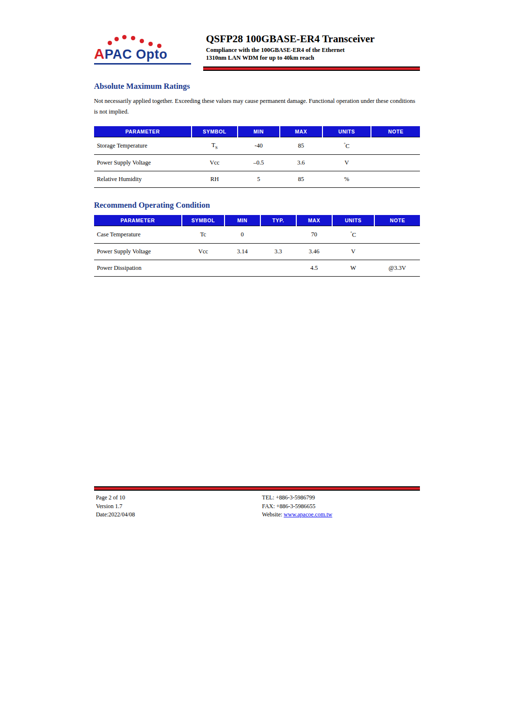APAC Opto
QSFP28 100GBASE-ER4 Transceiver
Compliance with the 100GBASE-ER4 of the Ethernet
1310nm LAN WDM for up to 40km reach
Absolute Maximum Ratings
Not necessarily applied together. Exceeding these values may cause permanent damage. Functional operation under these conditions is not implied.
| PARAMETER | SYMBOL | MIN | MAX | UNITS | NOTE |
| --- | --- | --- | --- | --- | --- |
| Storage Temperature | T S | -40 | 85 | ° C | |
| Power Supply Voltage | Vcc | –0.5 | 3.6 | V | |
| Relative Humidity | RH | 5 | 85 | % | |
Recommend Operating Condition
| PARAMETER | SYMBOL | MIN | TYP. | MAX | UNITS | NOTE |
| --- | --- | --- | --- | --- | --- | --- |
| Case Temperature | Tc | 0 | | 70 | ° C | |
| Power Supply Voltage | Vcc | 3.14 | 3.3 | 3.46 | V | |
| Power Dissipation | | | | 4.5 | W | @3.3V |
Page 2 of 10
Version 1.7
Date:2022/04/08
TEL: +886-3-5986799
FAX: +886-3-5986655
Website: www.apacoe.com.tw